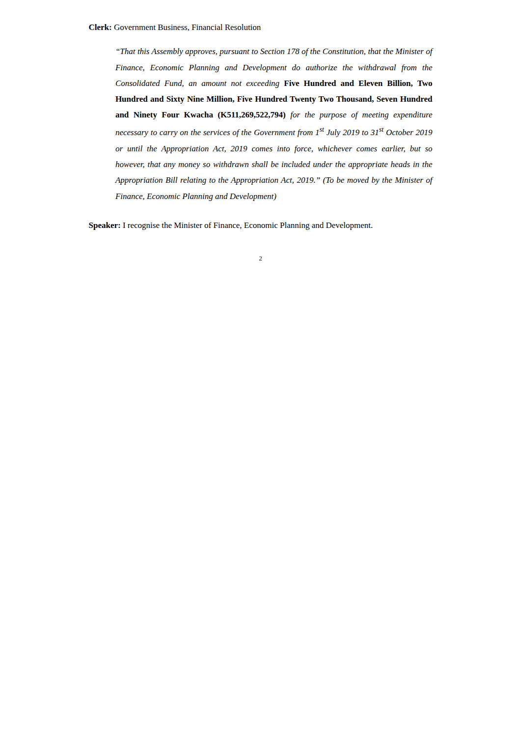Clerk: Government Business, Financial Resolution
“That this Assembly approves, pursuant to Section 178 of the Constitution, that the Minister of Finance, Economic Planning and Development do authorize the withdrawal from the Consolidated Fund, an amount not exceeding Five Hundred and Eleven Billion, Two Hundred and Sixty Nine Million, Five Hundred Twenty Two Thousand, Seven Hundred and Ninety Four Kwacha (K511,269,522,794) for the purpose of meeting expenditure necessary to carry on the services of the Government from 1st July 2019 to 31st October 2019 or until the Appropriation Act, 2019 comes into force, whichever comes earlier, but so however, that any money so withdrawn shall be included under the appropriate heads in the Appropriation Bill relating to the Appropriation Act, 2019.” (To be moved by the Minister of Finance, Economic Planning and Development)
Speaker: I recognise the Minister of Finance, Economic Planning and Development.
2